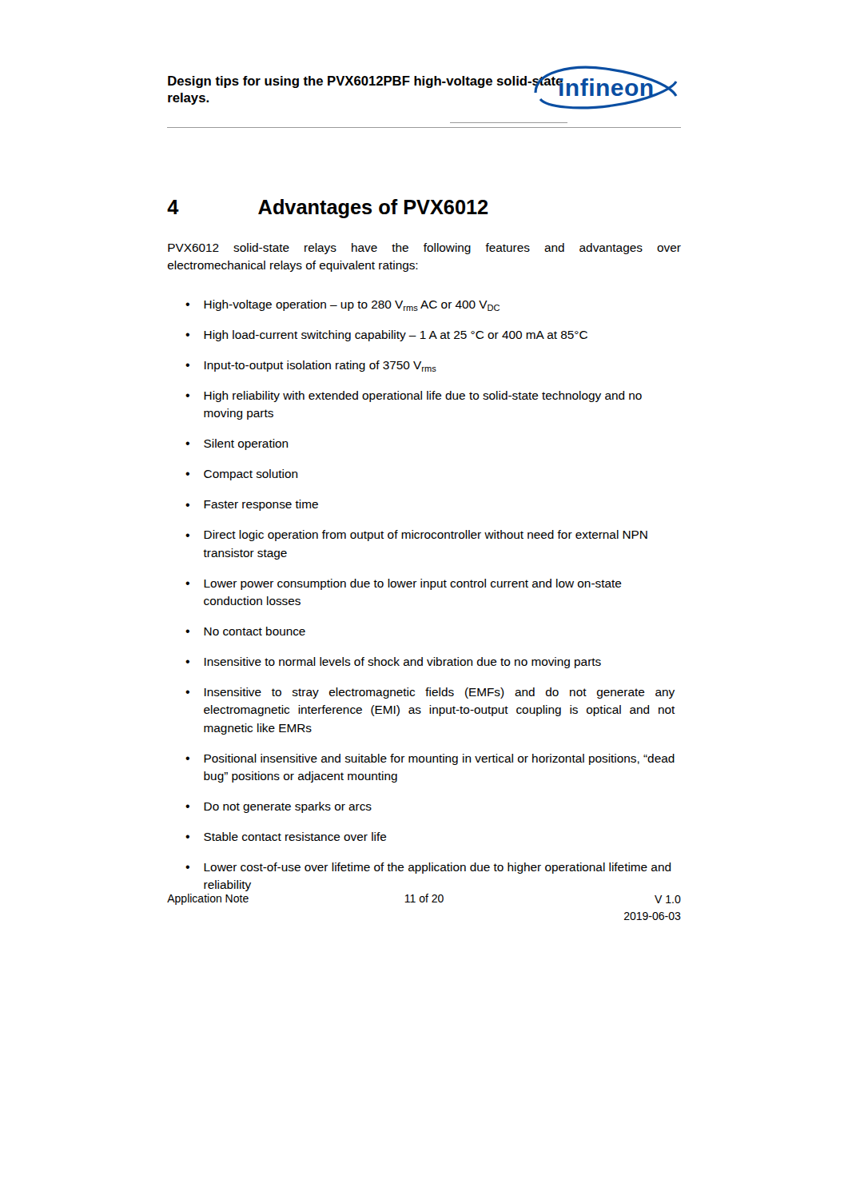Design tips for using the PVX6012PBF high-voltage solid-state relays.
infineon
4 Advantages of PVX6012
PVX6012 solid-state relays have the following features and advantages over electromechanical relays of equivalent ratings:
High-voltage operation – up to 280 Vrms AC or 400 VDC
High load-current switching capability – 1 A at 25 °C or 400 mA at 85°C
Input-to-output isolation rating of 3750 Vrms
High reliability with extended operational life due to solid-state technology and no moving parts
Silent operation
Compact solution
Faster response time
Direct logic operation from output of microcontroller without need for external NPN transistor stage
Lower power consumption due to lower input control current and low on-state conduction losses
No contact bounce
Insensitive to normal levels of shock and vibration due to no moving parts
Insensitive to stray electromagnetic fields (EMFs) and do not generate any electromagnetic interference (EMI) as input-to-output coupling is optical and not magnetic like EMRs
Positional insensitive and suitable for mounting in vertical or horizontal positions, “dead bug” positions or adjacent mounting
Do not generate sparks or arcs
Stable contact resistance over life
Lower cost-of-use over lifetime of the application due to higher operational lifetime and reliability
Application Note
11 of 20
V 1.0
2019-06-03